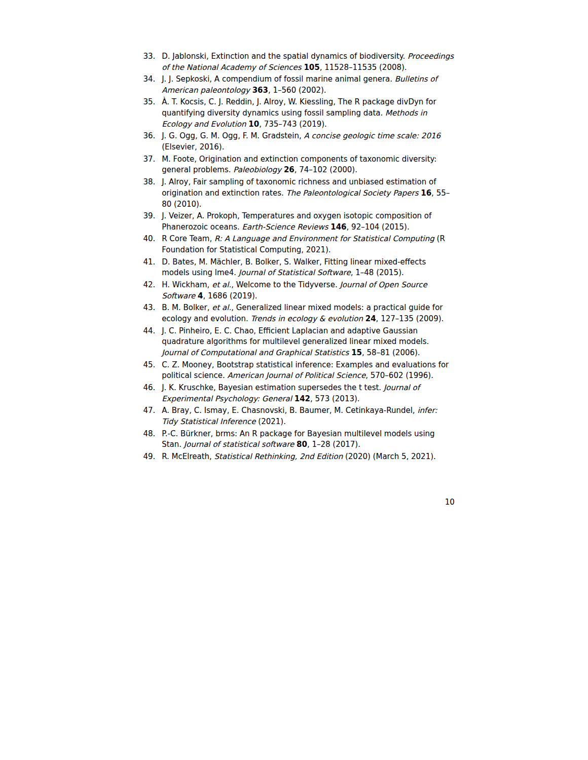33. D. Jablonski, Extinction and the spatial dynamics of biodiversity. Proceedings of the National Academy of Sciences 105, 11528–11535 (2008).
34. J. J. Sepkoski, A compendium of fossil marine animal genera. Bulletins of American paleontology 363, 1–560 (2002).
35. À. T. Kocsis, C. J. Reddin, J. Alroy, W. Kiessling, The R package divDyn for quantifying diversity dynamics using fossil sampling data. Methods in Ecology and Evolution 10, 735–743 (2019).
36. J. G. Ogg, G. M. Ogg, F. M. Gradstein, A concise geologic time scale: 2016 (Elsevier, 2016).
37. M. Foote, Origination and extinction components of taxonomic diversity: general problems. Paleobiology 26, 74–102 (2000).
38. J. Alroy, Fair sampling of taxonomic richness and unbiased estimation of origination and extinction rates. The Paleontological Society Papers 16, 55–80 (2010).
39. J. Veizer, A. Prokoph, Temperatures and oxygen isotopic composition of Phanerozoic oceans. Earth-Science Reviews 146, 92–104 (2015).
40. R Core Team, R: A Language and Environment for Statistical Computing (R Foundation for Statistical Computing, 2021).
41. D. Bates, M. Mächler, B. Bolker, S. Walker, Fitting linear mixed-effects models using lme4. Journal of Statistical Software, 1–48 (2015).
42. H. Wickham, et al., Welcome to the Tidyverse. Journal of Open Source Software 4, 1686 (2019).
43. B. M. Bolker, et al., Generalized linear mixed models: a practical guide for ecology and evolution. Trends in ecology & evolution 24, 127–135 (2009).
44. J. C. Pinheiro, E. C. Chao, Efficient Laplacian and adaptive Gaussian quadrature algorithms for multilevel generalized linear mixed models. Journal of Computational and Graphical Statistics 15, 58–81 (2006).
45. C. Z. Mooney, Bootstrap statistical inference: Examples and evaluations for political science. American Journal of Political Science, 570–602 (1996).
46. J. K. Kruschke, Bayesian estimation supersedes the t test. Journal of Experimental Psychology: General 142, 573 (2013).
47. A. Bray, C. Ismay, E. Chasnovski, B. Baumer, M. Cetinkaya-Rundel, infer: Tidy Statistical Inference (2021).
48. P.-C. Bürkner, brms: An R package for Bayesian multilevel models using Stan. Journal of statistical software 80, 1–28 (2017).
49. R. McElreath, Statistical Rethinking, 2nd Edition (2020) (March 5, 2021).
10